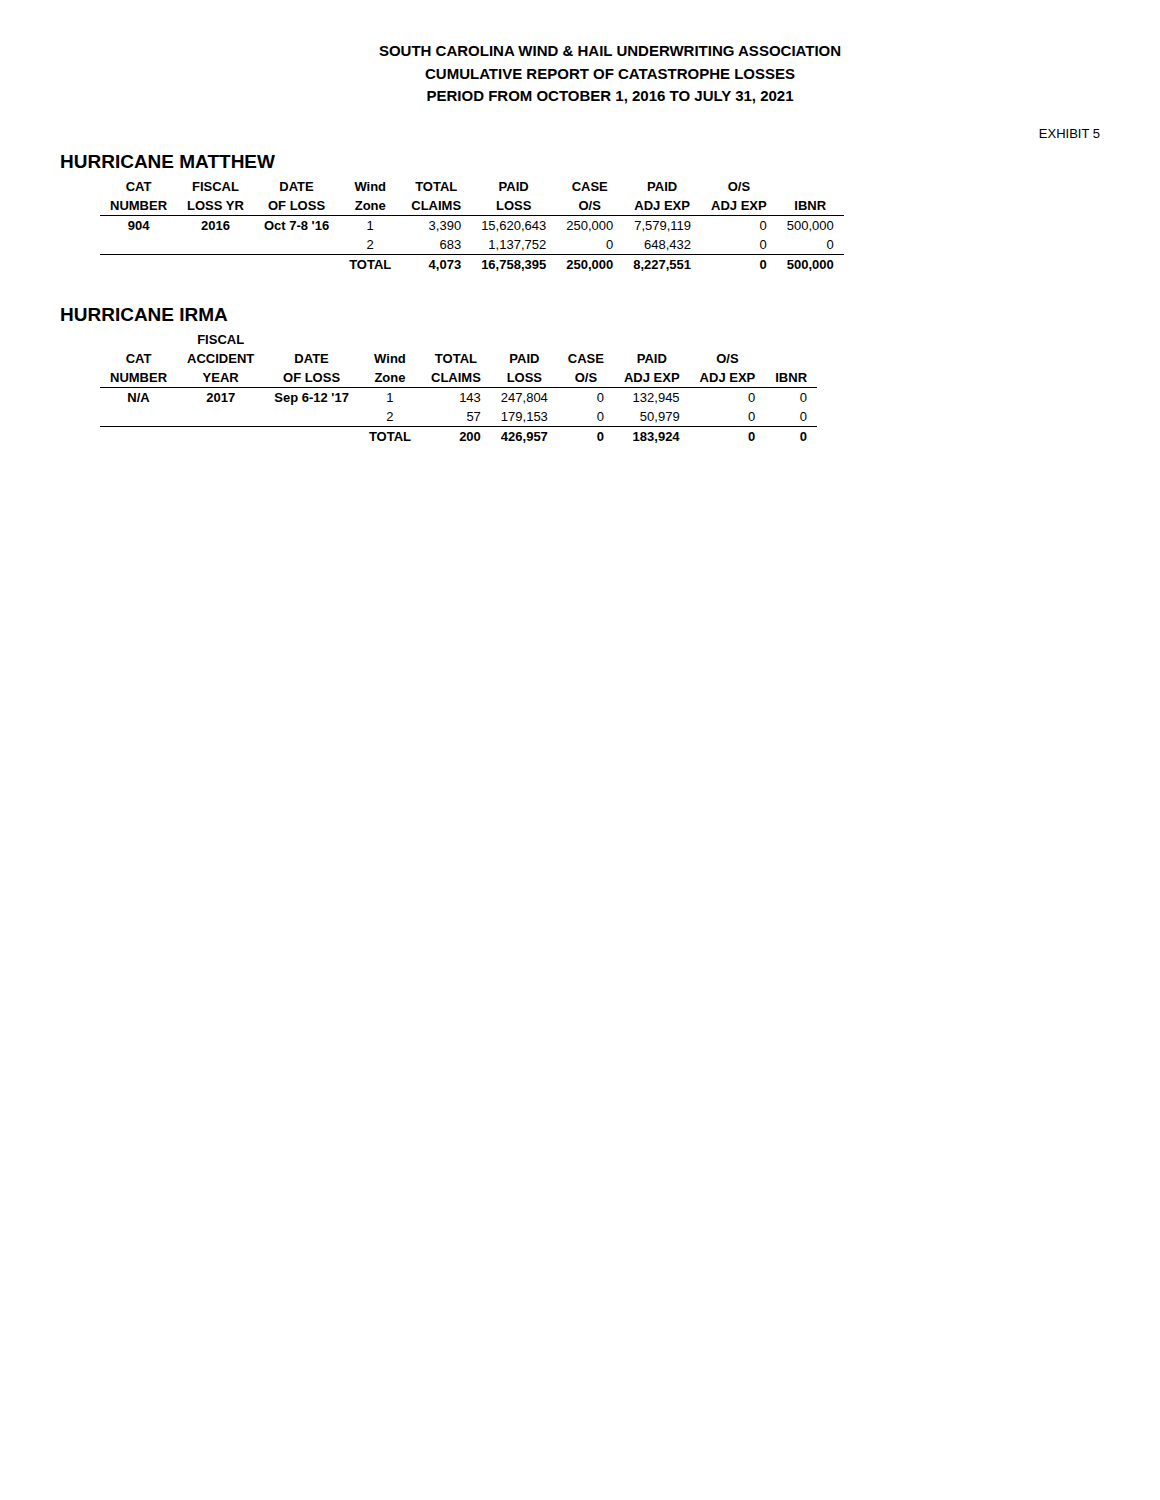SOUTH CAROLINA WIND & HAIL UNDERWRITING ASSOCIATION
CUMULATIVE REPORT OF CATASTROPHE LOSSES
PERIOD FROM OCTOBER 1, 2016 TO JULY 31, 2021
EXHIBIT 5
HURRICANE MATTHEW
| CAT | FISCAL | DATE | Wind | TOTAL | PAID | CASE | PAID | O/S | |
| --- | --- | --- | --- | --- | --- | --- | --- | --- | --- |
| NUMBER | LOSS YR | OF LOSS | Zone | CLAIMS | LOSS | O/S | ADJ EXP | ADJ EXP | IBNR |
| 904 | 2016 | Oct 7-8 '16 | 1 | 3,390 | 15,620,643 | 250,000 | 7,579,119 | 0 | 500,000 |
| | | | 2 | 683 | 1,137,752 | 0 | 648,432 | 0 | 0 |
| | | | TOTAL | 4,073 | 16,758,395 | 250,000 | 8,227,551 | 0 | 500,000 |
HURRICANE IRMA
| | FISCAL | | | | | | | | |
| --- | --- | --- | --- | --- | --- | --- | --- | --- | --- |
| CAT | ACCIDENT | DATE | Wind | TOTAL | PAID | CASE | PAID | O/S | |
| NUMBER | YEAR | OF LOSS | Zone | CLAIMS | LOSS | O/S | ADJ EXP | ADJ EXP | IBNR |
| N/A | 2017 | Sep 6-12 '17 | 1 | 143 | 247,804 | 0 | 132,945 | 0 | 0 |
| | | | 2 | 57 | 179,153 | 0 | 50,979 | 0 | 0 |
| | | | TOTAL | 200 | 426,957 | 0 | 183,924 | 0 | 0 |